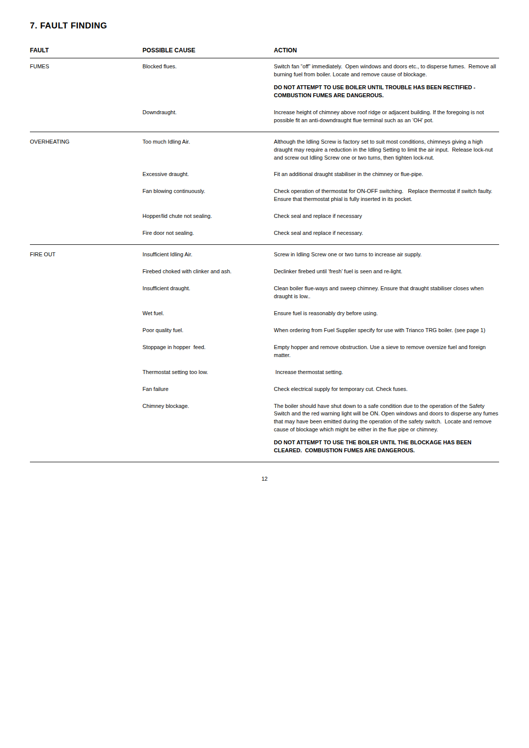7. FAULT FINDING
| FAULT | POSSIBLE CAUSE | ACTION |
| --- | --- | --- |
| FUMES | Blocked flues. | Switch fan “off” immediately. Open windows and doors etc., to disperse fumes. Remove all burning fuel from boiler. Locate and remove cause of blockage. DO NOT ATTEMPT TO USE BOILER UNTIL TROUBLE HAS BEEN RECTIFIED - COMBUSTION FUMES ARE DANGEROUS. |
| | Downdraught. | Increase height of chimney above roof ridge or adjacent building. If the foregoing is not possible fit an anti-downdraught flue terminal such as an ‘OH’ pot. |
| OVERHEATING | Too much Idling Air. | Although the Idling Screw is factory set to suit most conditions, chimneys giving a high draught may require a reduction in the Idling Setting to limit the air input. Release lock-nut and screw out Idling Screw one or two turns, then tighten lock-nut. |
| | Excessive draught. | Fit an additional draught stabiliser in the chimney or flue-pipe. |
| | Fan blowing continuously. | Check operation of thermostat for ON-OFF switching. Replace thermostat if switch faulty. Ensure that thermostat phial is fully inserted in its pocket. |
| | Hopper/lid chute not sealing. | Check seal and replace if necessary |
| | Fire door not sealing. | Check seal and replace if necessary. |
| FIRE OUT | Insufficient Idling Air. | Screw in Idling Screw one or two turns to increase air supply. |
| | Firebed choked with clinker and ash. | Declinker firebed until ‘fresh’ fuel is seen and re-light. |
| | Insufficient draught. | Clean boiler flue-ways and sweep chimney. Ensure that draught stabiliser closes when draught is low.. |
| | Wet fuel. | Ensure fuel is reasonably dry before using. |
| | Poor quality fuel. | When ordering from Fuel Supplier specify for use with Trianco TRG boiler. (see page 1) |
| | Stoppage in hopper feed. | Empty hopper and remove obstruction. Use a sieve to remove oversize fuel and foreign matter. |
| | Thermostat setting too low. | Increase thermostat setting. |
| | Fan failure | Check electrical supply for temporary cut. Check fuses. |
| | Chimney blockage. | The boiler should have shut down to a safe condition due to the operation of the Safety Switch and the red warning light will be ON. Open windows and doors to disperse any fumes that may have been emitted during the operation of the safety switch. Locate and remove cause of blockage which might be either in the flue pipe or chimney. DO NOT ATTEMPT TO USE THE BOILER UNTIL THE BLOCKAGE HAS BEEN CLEARED. COMBUSTION FUMES ARE DANGEROUS. |
12